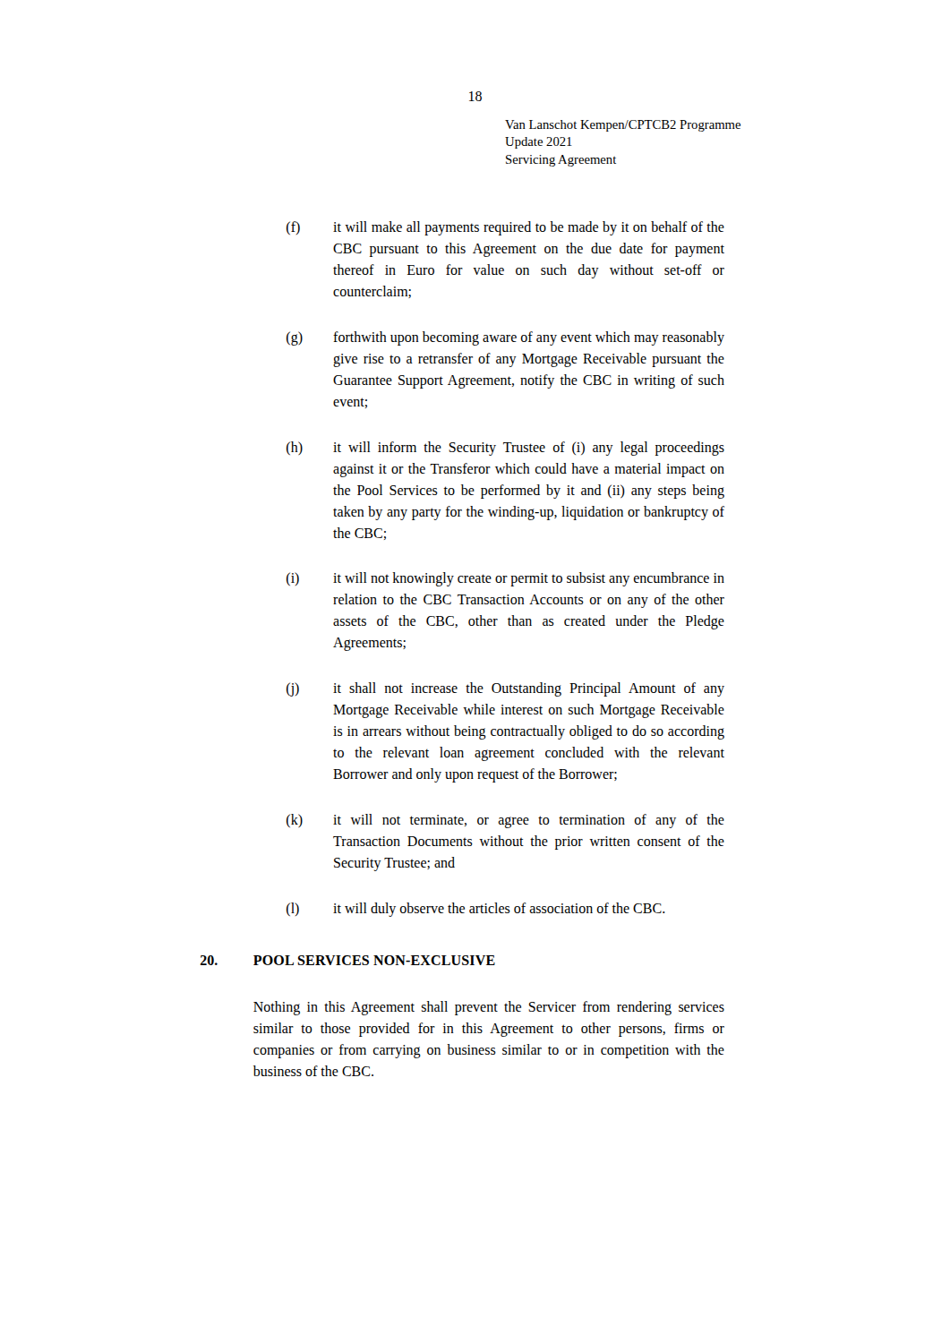18
Van Lanschot Kempen/CPTCB2 Programme
Update 2021
Servicing Agreement
(f)
it will make all payments required to be made by it on behalf of the CBC pursuant to this Agreement on the due date for payment thereof in Euro for value on such day without set-off or counterclaim;
(g)
forthwith upon becoming aware of any event which may reasonably give rise to a retransfer of any Mortgage Receivable pursuant the Guarantee Support Agreement, notify the CBC in writing of such event;
(h)
it will inform the Security Trustee of (i) any legal proceedings against it or the Transferor which could have a material impact on the Pool Services to be performed by it and (ii) any steps being taken by any party for the winding-up, liquidation or bankruptcy of the CBC;
(i)
it will not knowingly create or permit to subsist any encumbrance in relation to the CBC Transaction Accounts or on any of the other assets of the CBC, other than as created under the Pledge Agreements;
(j)
it shall not increase the Outstanding Principal Amount of any Mortgage Receivable while interest on such Mortgage Receivable is in arrears without being contractually obliged to do so according to the relevant loan agreement concluded with the relevant Borrower and only upon request of the Borrower;
(k)
it will not terminate, or agree to termination of any of the Transaction Documents without the prior written consent of the Security Trustee; and
(l)
it will duly observe the articles of association of the CBC.
20.
POOL SERVICES NON-EXCLUSIVE
Nothing in this Agreement shall prevent the Servicer from rendering services similar to those provided for in this Agreement to other persons, firms or companies or from carrying on business similar to or in competition with the business of the CBC.